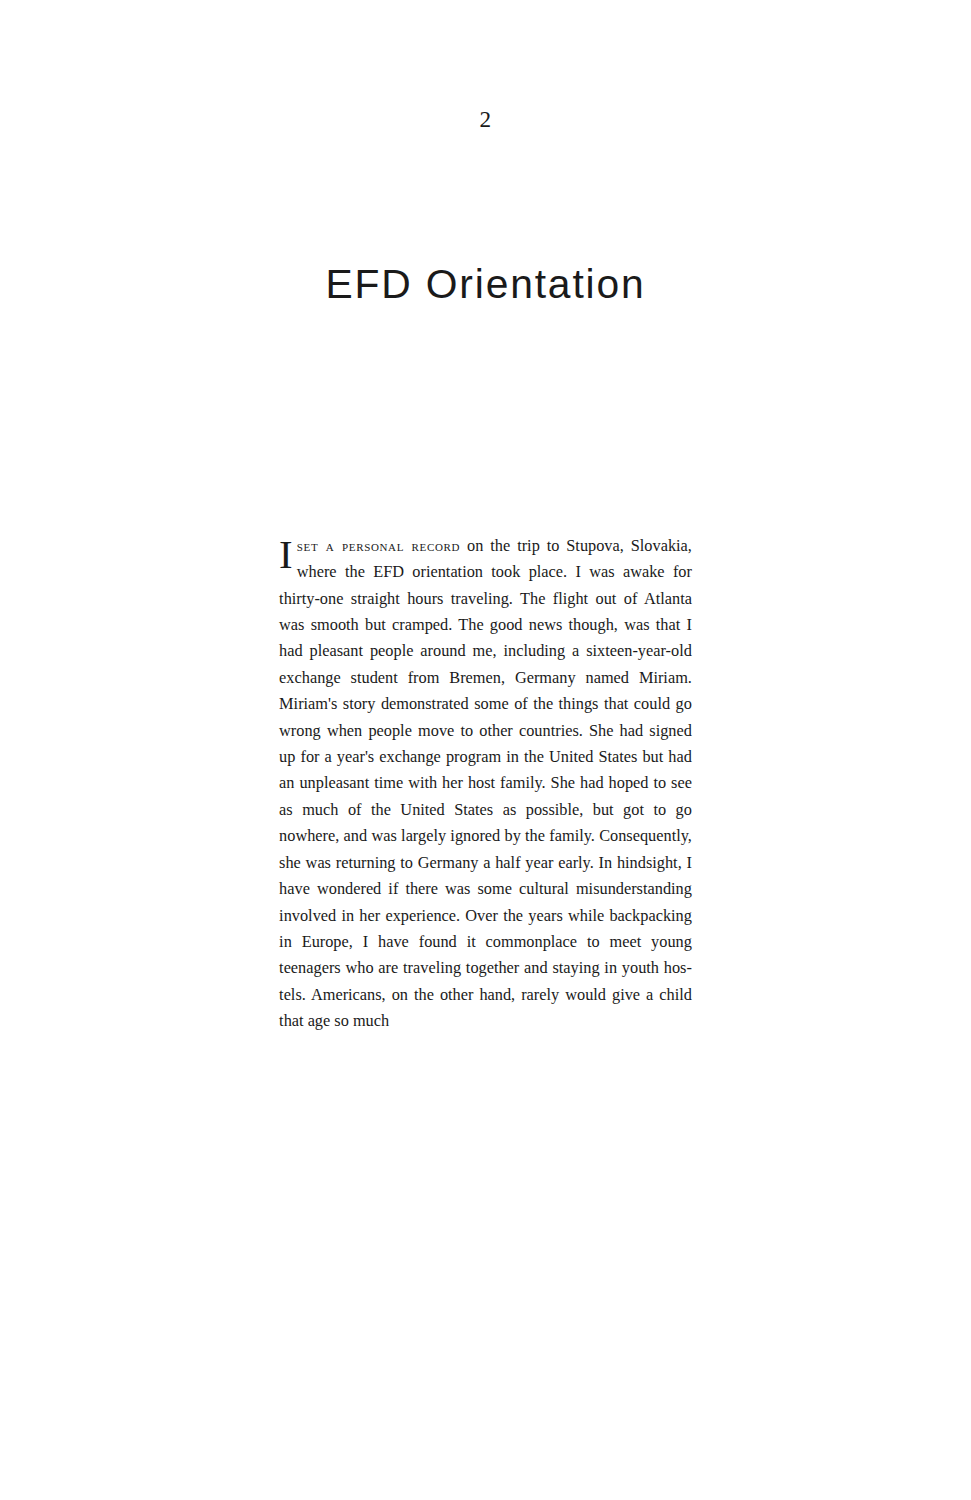2
EFD Orientation
I set a personal record on the trip to Stupova, Slovakia, where the EFD orientation took place. I was awake for thirty-one straight hours traveling. The flight out of Atlanta was smooth but cramped. The good news though, was that I had pleasant people around me, including a sixteen-year-old exchange student from Bremen, Germany named Miriam. Miriam's story demonstrated some of the things that could go wrong when people move to other countries. She had signed up for a year's exchange program in the United States but had an unpleasant time with her host family. She had hoped to see as much of the United States as possible, but got to go nowhere, and was largely ignored by the family. Consequently, she was returning to Germany a half year early. In hindsight, I have wondered if there was some cultural misunderstanding involved in her experience. Over the years while backpacking in Europe, I have found it commonplace to meet young teenagers who are traveling together and staying in youth hostels. Americans, on the other hand, rarely would give a child that age so much